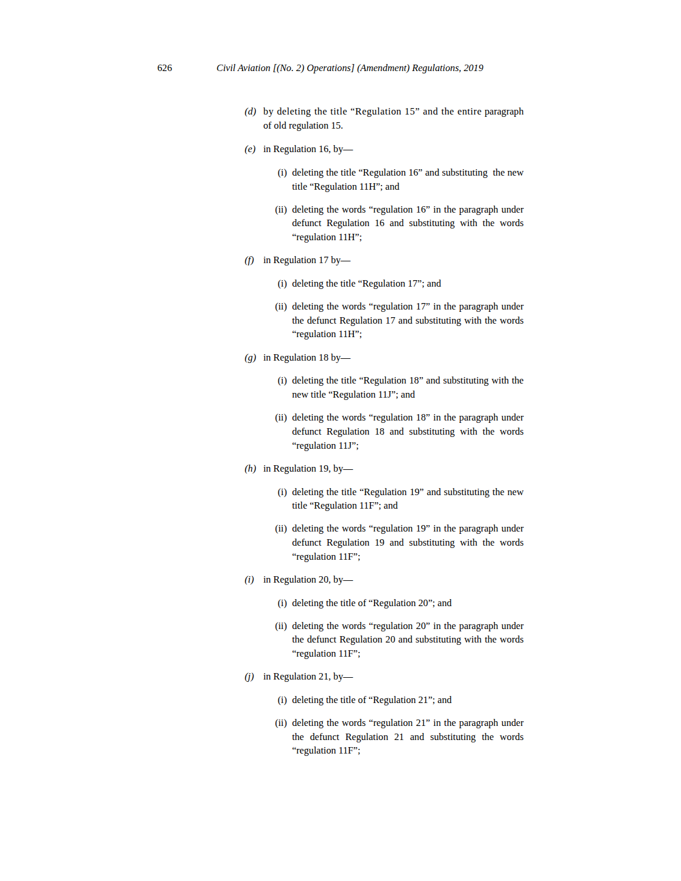626
Civil Aviation [(No. 2) Operations] (Amendment) Regulations, 2019
(d)
by deleting the title “Regulation 15” and the entire paragraph of old regulation 15.
(e)
in Regulation 16, by—
(i)
deleting the title “Regulation 16” and substituting the new title “Regulation 11H”; and
(ii)
deleting the words “regulation 16” in the paragraph under defunct Regulation 16 and substituting with the words “regulation 11H”;
(f)
in Regulation 17 by—
(i)
deleting the title “Regulation 17”; and
(ii)
deleting the words “regulation 17” in the paragraph under the defunct Regulation 17 and substituting with the words “regulation 11H”;
(g)
in Regulation 18 by—
(i)
deleting the title “Regulation 18” and substituting with the new title “Regulation 11J”; and
(ii)
deleting the words “regulation 18” in the paragraph under defunct Regulation 18 and substituting with the words “regulation 11J”;
(h)
in Regulation 19, by—
(i)
deleting the title “Regulation 19” and substituting the new title “Regulation 11F”; and
(ii)
deleting the words “regulation 19” in the paragraph under defunct Regulation 19 and substituting with the words “regulation 11F”;
(i)
in Regulation 20, by—
(i)
deleting the title of “Regulation 20”; and
(ii)
deleting the words “regulation 20” in the paragraph under the defunct Regulation 20 and substituting with the words “regulation 11F”;
(j)
in Regulation 21, by—
(i)
deleting the title of “Regulation 21”; and
(ii)
deleting the words “regulation 21” in the paragraph under the defunct Regulation 21 and substituting the words “regulation 11F”;